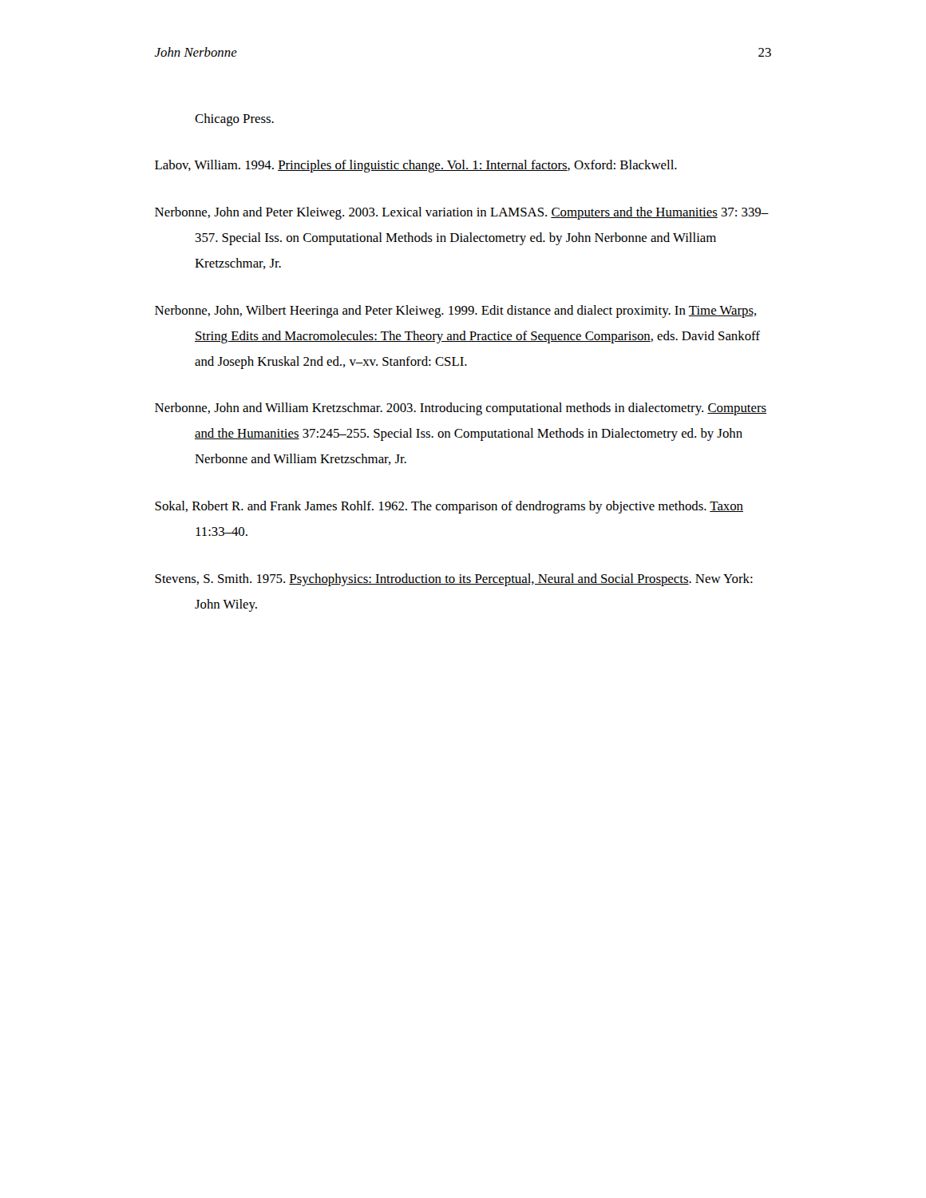John Nerbonne 23
Chicago Press.
Labov, William. 1994. Principles of linguistic change. Vol. 1: Internal factors, Oxford: Blackwell.
Nerbonne, John and Peter Kleiweg. 2003. Lexical variation in LAMSAS. Computers and the Humanities 37: 339–357. Special Iss. on Computational Methods in Dialectometry ed. by John Nerbonne and William Kretzschmar, Jr.
Nerbonne, John, Wilbert Heeringa and Peter Kleiweg. 1999. Edit distance and dialect proximity. In Time Warps, String Edits and Macromolecules: The Theory and Practice of Sequence Comparison, eds. David Sankoff and Joseph Kruskal 2nd ed., v–xv. Stanford: CSLI.
Nerbonne, John and William Kretzschmar. 2003. Introducing computational methods in dialectometry. Computers and the Humanities 37:245–255. Special Iss. on Computational Methods in Dialectometry ed. by John Nerbonne and William Kretzschmar, Jr.
Sokal, Robert R. and Frank James Rohlf. 1962. The comparison of dendrograms by objective methods. Taxon 11:33–40.
Stevens, S. Smith. 1975. Psychophysics: Introduction to its Perceptual, Neural and Social Prospects. New York: John Wiley.